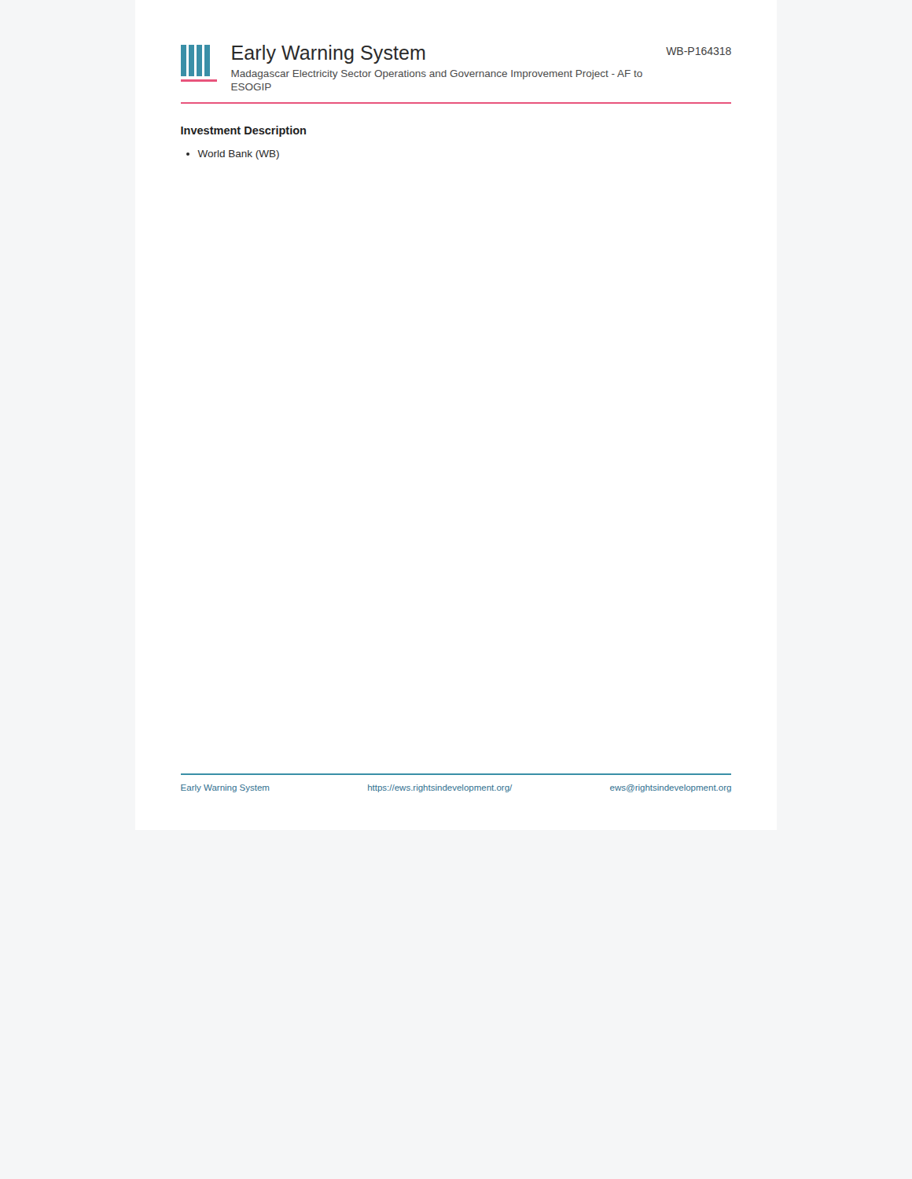Early Warning System
Madagascar Electricity Sector Operations and Governance Improvement Project - AF to ESOGIP
WB-P164318
Investment Description
World Bank (WB)
Early Warning System https://ews.rightsindevelopment.org/ ews@rightsindevelopment.org